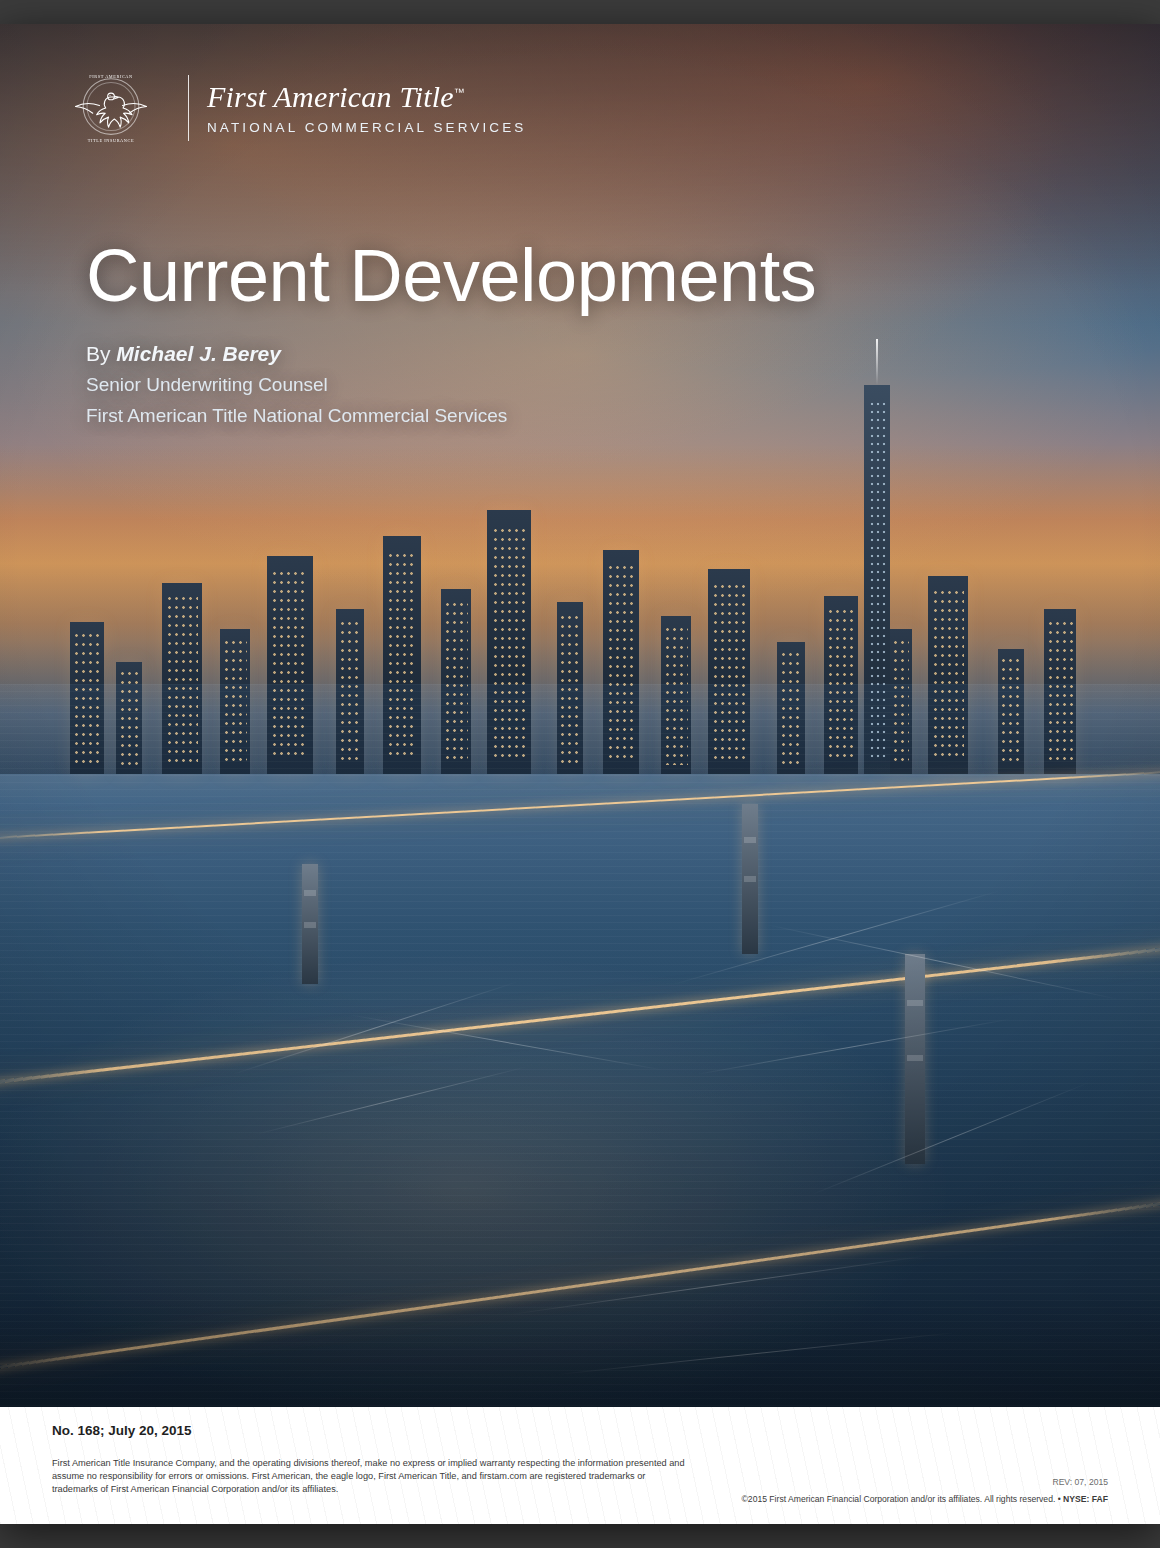FIRST AMERICAN TITLE INSURANCE
First American Title™
NATIONAL COMMERCIAL SERVICES
Current Developments
By Michael J. Berey
Senior Underwriting Counsel
First American Title National Commercial Services
No. 168; July 20, 2015
First American Title Insurance Company, and the operating divisions thereof, make no express or implied warranty respecting the information presented and assume no responsibility for errors or omissions. First American, the eagle logo, First American Title, and firstam.com are registered trademarks or trademarks of First American Financial Corporation and/or its affiliates.
REV: 07, 2015
©2015 First American Financial Corporation and/or its affiliates. All rights reserved. • NYSE: FAF